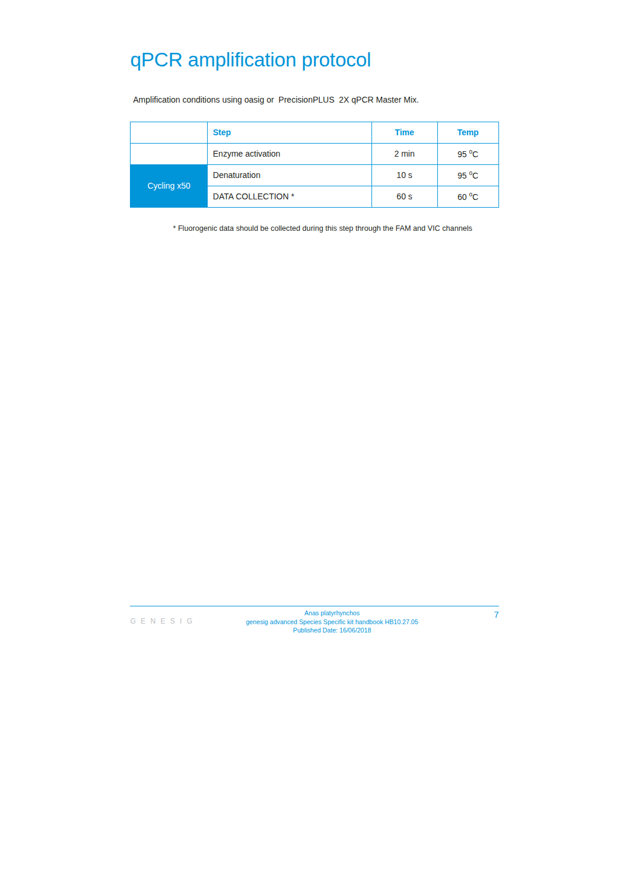qPCR amplification protocol
Amplification conditions using oasig or PrecisionPLUS 2X qPCR Master Mix.
| | Step | Time | Temp |
| | Enzyme activation | 2 min | 95 o C |
| Cycling x50 | Denaturation | 10 s | 95 o C |
| DATA COLLECTION * | 60 s | 60 o C |
* Fluorogenic data should be collected during this step through the FAM and VIC channels
G E N E S I G
Anas platyrhynchos
genesig advanced Species Specific kit handbook HB10.27.05
Published Date: 16/06/2018
7